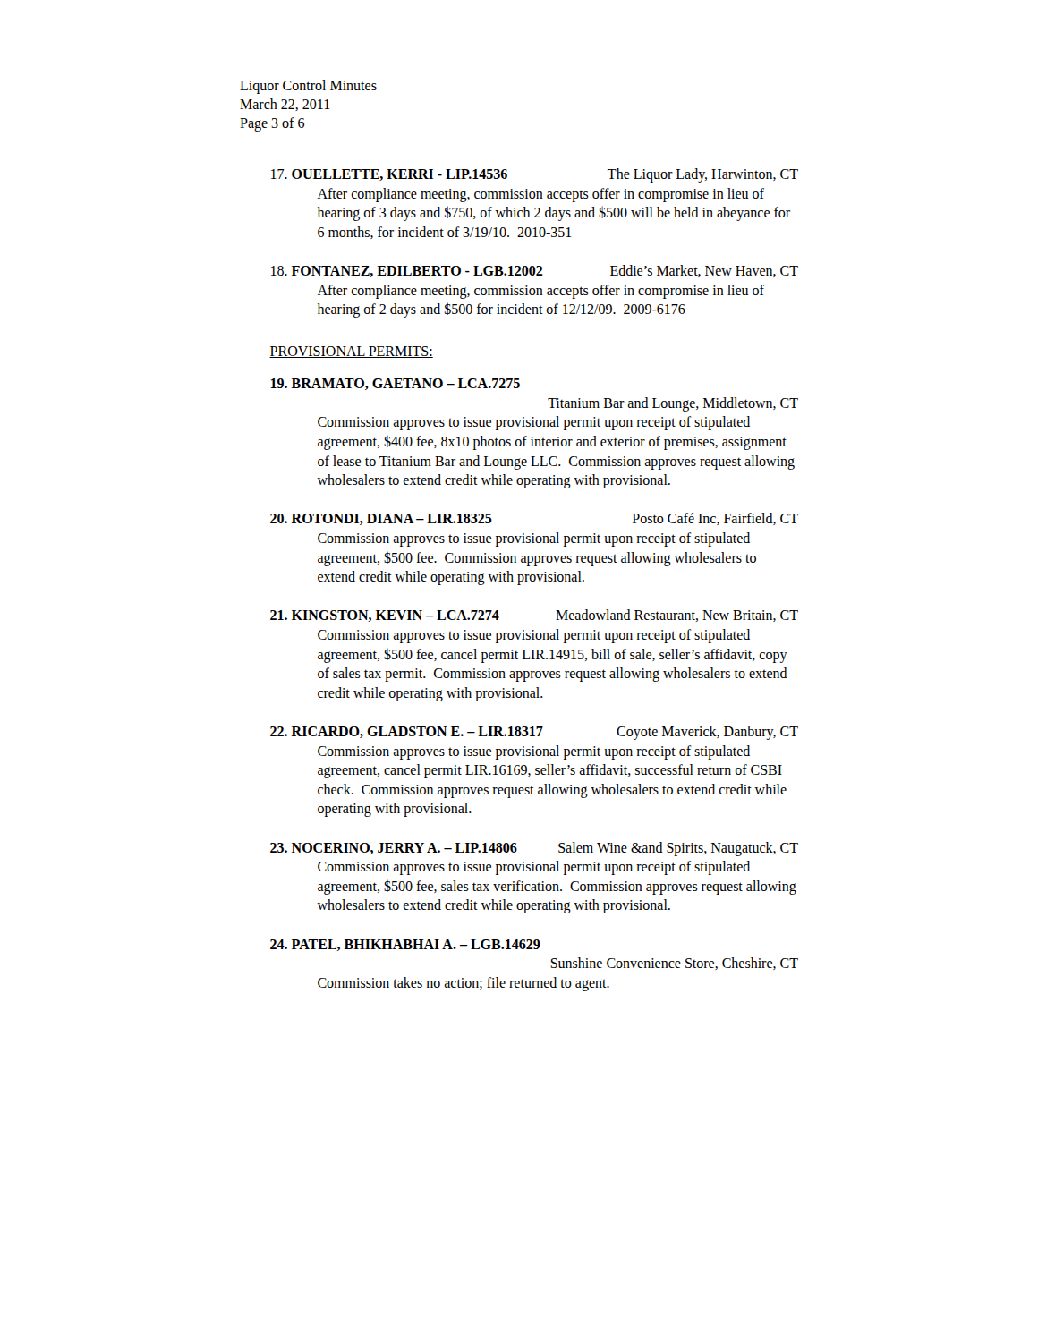Liquor Control Minutes
March 22, 2011
Page 3 of 6
17. OUELLETTE, KERRI - LIP.14536 The Liquor Lady, Harwinton, CT
After compliance meeting, commission accepts offer in compromise in lieu of hearing of 3 days and $750, of which 2 days and $500 will be held in abeyance for 6 months, for incident of 3/19/10. 2010-351
18. FONTANEZ, EDILBERTO - LGB.12002 Eddie’s Market, New Haven, CT
After compliance meeting, commission accepts offer in compromise in lieu of hearing of 2 days and $500 for incident of 12/12/09. 2009-6176
PROVISIONAL PERMITS:
19. BRAMATO, GAETANO – LCA.7275
Titanium Bar and Lounge, Middletown, CT
Commission approves to issue provisional permit upon receipt of stipulated agreement, $400 fee, 8x10 photos of interior and exterior of premises, assignment of lease to Titanium Bar and Lounge LLC. Commission approves request allowing wholesalers to extend credit while operating with provisional.
20. ROTONDI, DIANA – LIR.18325 Posto Café Inc, Fairfield, CT
Commission approves to issue provisional permit upon receipt of stipulated agreement, $500 fee. Commission approves request allowing wholesalers to extend credit while operating with provisional.
21. KINGSTON, KEVIN – LCA.7274 Meadowland Restaurant, New Britain, CT
Commission approves to issue provisional permit upon receipt of stipulated agreement, $500 fee, cancel permit LIR.14915, bill of sale, seller’s affidavit, copy of sales tax permit. Commission approves request allowing wholesalers to extend credit while operating with provisional.
22. RICARDO, GLADSTON E. – LIR.18317 Coyote Maverick, Danbury, CT
Commission approves to issue provisional permit upon receipt of stipulated agreement, cancel permit LIR.16169, seller’s affidavit, successful return of CSBI check. Commission approves request allowing wholesalers to extend credit while operating with provisional.
23. NOCERINO, JERRY A. – LIP.14806 Salem Wine &and Spirits, Naugatuck, CT
Commission approves to issue provisional permit upon receipt of stipulated agreement, $500 fee, sales tax verification. Commission approves request allowing wholesalers to extend credit while operating with provisional.
24. PATEL, BHIKHABHAI A. – LGB.14629
Sunshine Convenience Store, Cheshire, CT
Commission takes no action; file returned to agent.